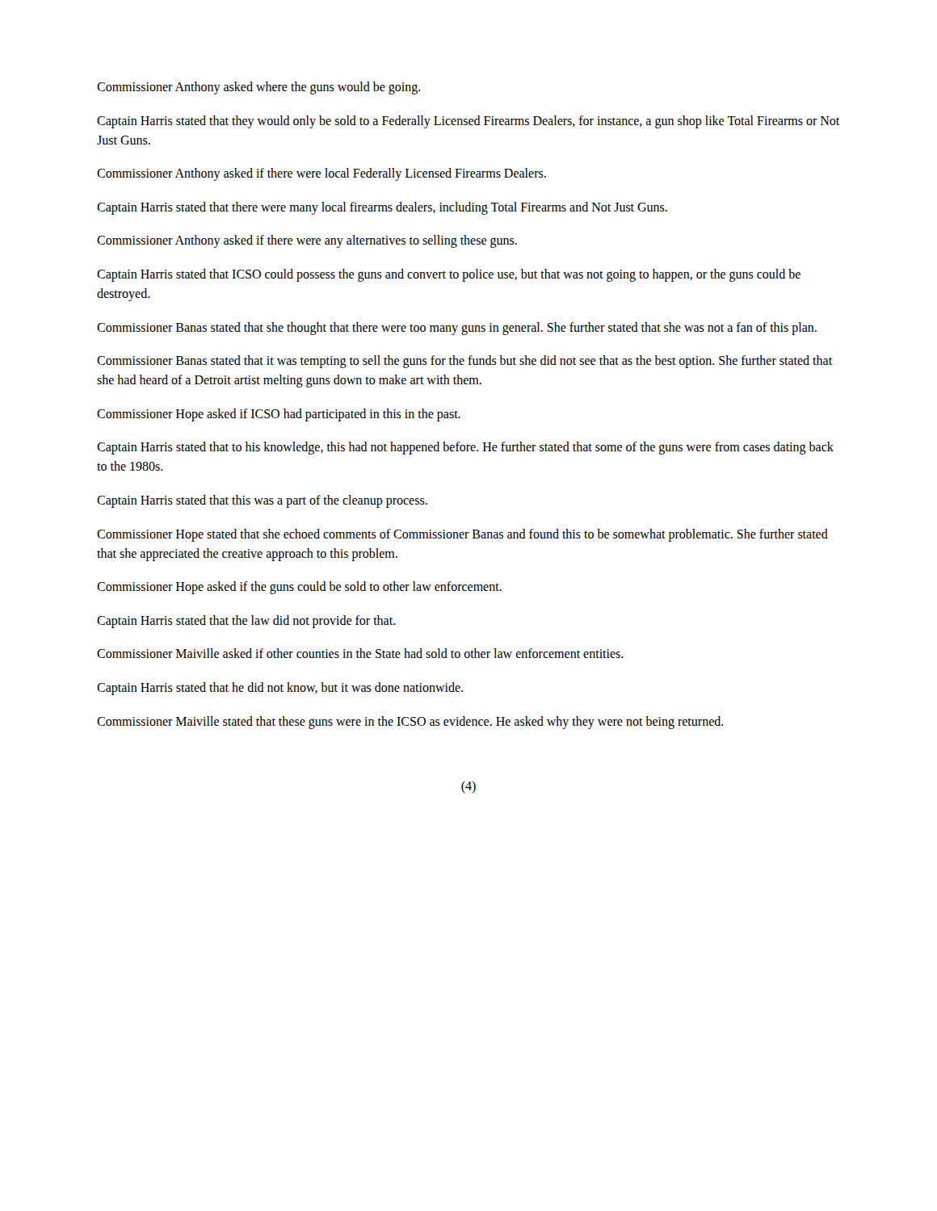Commissioner Anthony asked where the guns would be going.
Captain Harris stated that they would only be sold to a Federally Licensed Firearms Dealers, for instance, a gun shop like Total Firearms or Not Just Guns.
Commissioner Anthony asked if there were local Federally Licensed Firearms Dealers.
Captain Harris stated that there were many local firearms dealers, including Total Firearms and Not Just Guns.
Commissioner Anthony asked if there were any alternatives to selling these guns.
Captain Harris stated that ICSO could possess the guns and convert to police use, but that was not going to happen, or the guns could be destroyed.
Commissioner Banas stated that she thought that there were too many guns in general. She further stated that she was not a fan of this plan.
Commissioner Banas stated that it was tempting to sell the guns for the funds but she did not see that as the best option. She further stated that she had heard of a Detroit artist melting guns down to make art with them.
Commissioner Hope asked if ICSO had participated in this in the past.
Captain Harris stated that to his knowledge, this had not happened before. He further stated that some of the guns were from cases dating back to the 1980s.
Captain Harris stated that this was a part of the cleanup process.
Commissioner Hope stated that she echoed comments of Commissioner Banas and found this to be somewhat problematic. She further stated that she appreciated the creative approach to this problem.
Commissioner Hope asked if the guns could be sold to other law enforcement.
Captain Harris stated that the law did not provide for that.
Commissioner Maiville asked if other counties in the State had sold to other law enforcement entities.
Captain Harris stated that he did not know, but it was done nationwide.
Commissioner Maiville stated that these guns were in the ICSO as evidence. He asked why they were not being returned.
(4)